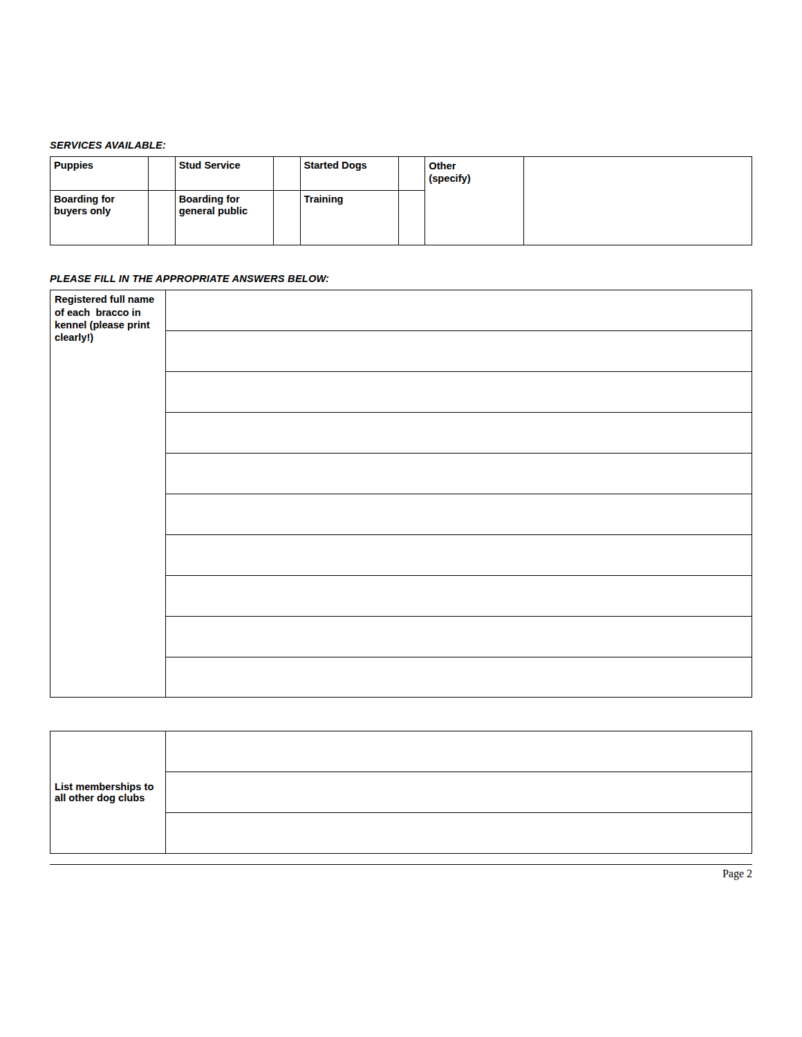SERVICES AVAILABLE:
| Puppies | | Stud Service | | Started Dogs | | Other (specify) | |
| Boarding for buyers only | | Boarding for general public | | Training | |
PLEASE FILL IN THE APPROPRIATE ANSWERS BELOW:
| Registered full name of each bracco in kennel (please print clearly!) | |
| List memberships to all other dog clubs | |
Page 2